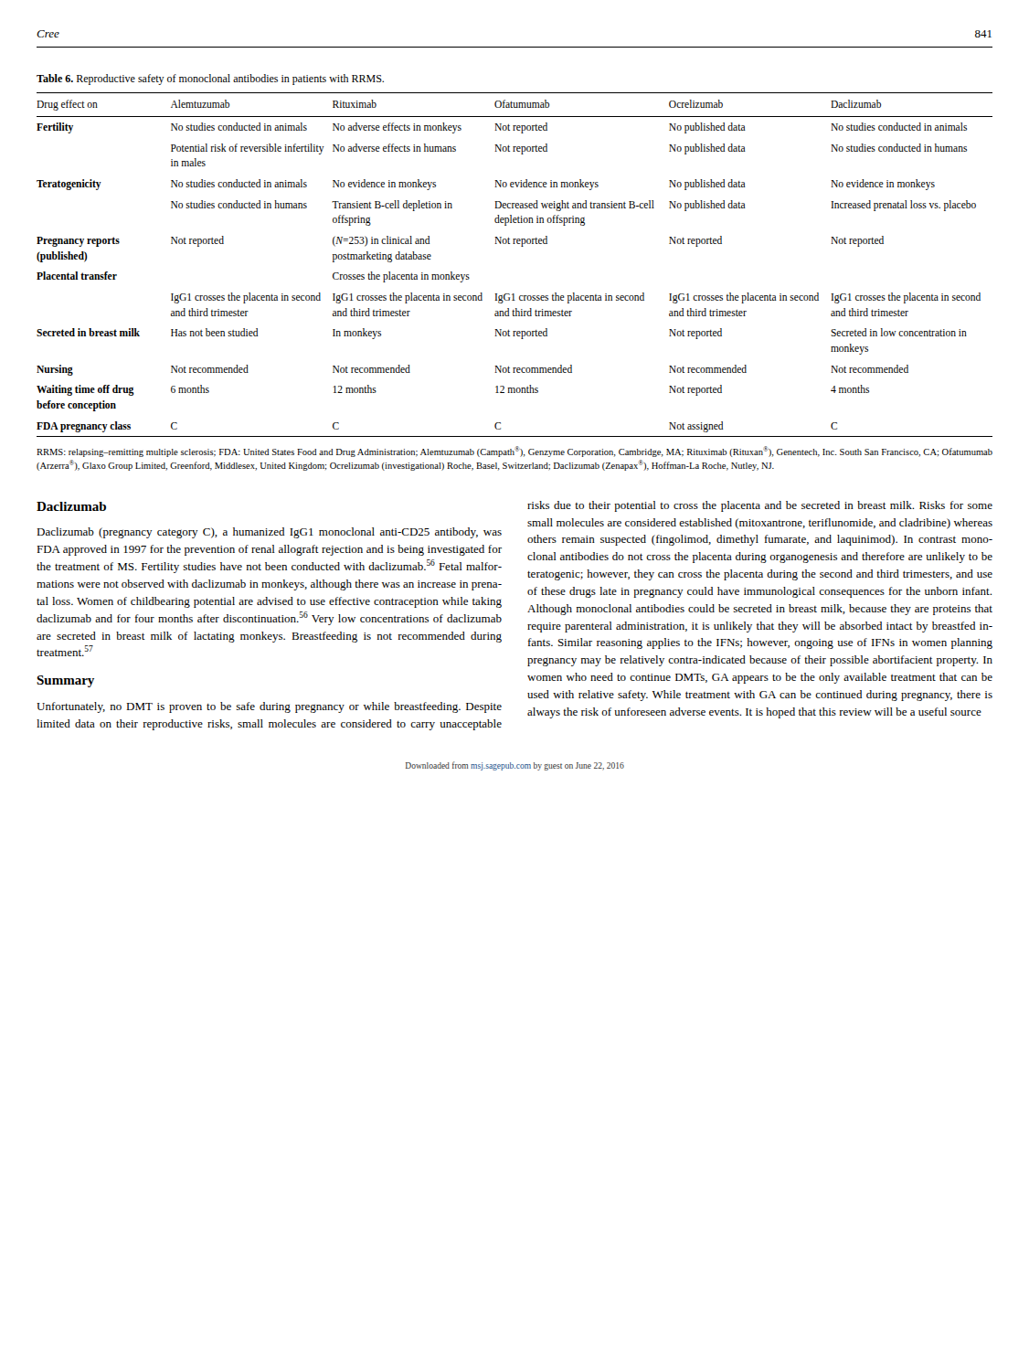Cree 841
Table 6. Reproductive safety of monoclonal antibodies in patients with RRMS.
| Drug effect on | Alemtuzumab | Rituximab | Ofatumumab | Ocrelizumab | Daclizumab |
| --- | --- | --- | --- | --- | --- |
| Fertility | No studies conducted in animals | No adverse effects in monkeys | Not reported | No published data | No studies conducted in animals |
| | Potential risk of reversible infertility in males | No adverse effects in humans | Not reported | No published data | No studies conducted in humans |
| Teratogenicity | No studies conducted in animals | No evidence in monkeys | No evidence in monkeys | No published data | No evidence in monkeys |
| | No studies conducted in humans | Transient B-cell depletion in offspring | Decreased weight and transient B-cell depletion in offspring | No published data | Increased prenatal loss vs. placebo |
| Pregnancy reports (published) | Not reported | ( N =253) in clinical and postmarketing database | Not reported | Not reported | Not reported |
| Placental transfer | | Crosses the placenta in monkeys | | | |
| | IgG1 crosses the placenta in second and third trimester | IgG1 crosses the placenta in second and third trimester | IgG1 crosses the placenta in second and third trimester | IgG1 crosses the placenta in second and third trimester | IgG1 crosses the placenta in second and third trimester |
| Secreted in breast milk | Has not been studied | In monkeys | Not reported | Not reported | Secreted in low concentration in monkeys |
| Nursing | Not recommended | Not recommended | Not recommended | Not recommended | Not recommended |
| Waiting time off drug before conception | 6 months | 12 months | 12 months | Not reported | 4 months |
| FDA pregnancy class | C | C | C | Not assigned | C |
RRMS: relapsing–remitting multiple sclerosis; FDA: United States Food and Drug Administration; Alemtuzumab (Campath®), Genzyme Corporation, Cambridge, MA; Rituximab (Rituxan®), Genentech, Inc. South San Francisco, CA; Ofatumumab (Arzerra®), Glaxo Group Limited, Greenford, Middlesex, United Kingdom; Ocrelizumab (investigational) Roche, Basel, Switzerland; Daclizumab (Zenapax®), Hoffman-La Roche, Nutley, NJ.
Daclizumab
Daclizumab (pregnancy category C), a humanized IgG1 monoclonal anti-CD25 antibody, was FDA approved in 1997 for the prevention of renal allograft rejection and is being investigated for the treatment of MS. Fertility studies have not been conducted with daclizumab.56 Fetal malformations were not observed with daclizumab in monkeys, although there was an increase in prenatal loss. Women of childbearing potential are advised to use effective contraception while taking daclizumab and for four months after discontinuation.56 Very low concentrations of daclizumab are secreted in breast milk of lactating monkeys. Breastfeeding is not recommended during treatment.57
Summary
Unfortunately, no DMT is proven to be safe during pregnancy or while breastfeeding. Despite limited data on their reproductive risks, small molecules are considered to carry unacceptable risks due to their potential to cross the placenta and be secreted in breast milk. Risks for some small molecules are considered established (mitoxantrone, teriflunomide, and cladribine) whereas others remain suspected (fingolimod, dimethyl fumarate, and laquinimod). In contrast monoclonal antibodies do not cross the placenta during organogenesis and therefore are unlikely to be teratogenic; however, they can cross the placenta during the second and third trimesters, and use of these drugs late in pregnancy could have immunological consequences for the unborn infant. Although monoclonal antibodies could be secreted in breast milk, because they are proteins that require parenteral administration, it is unlikely that they will be absorbed intact by breastfed infants. Similar reasoning applies to the IFNs; however, ongoing use of IFNs in women planning pregnancy may be relatively contra-indicated because of their possible abortifacient property. In women who need to continue DMTs, GA appears to be the only available treatment that can be used with relative safety. While treatment with GA can be continued during pregnancy, there is always the risk of unforeseen adverse events. It is hoped that this review will be a useful source
Downloaded from msj.sagepub.com by guest on June 22, 2016